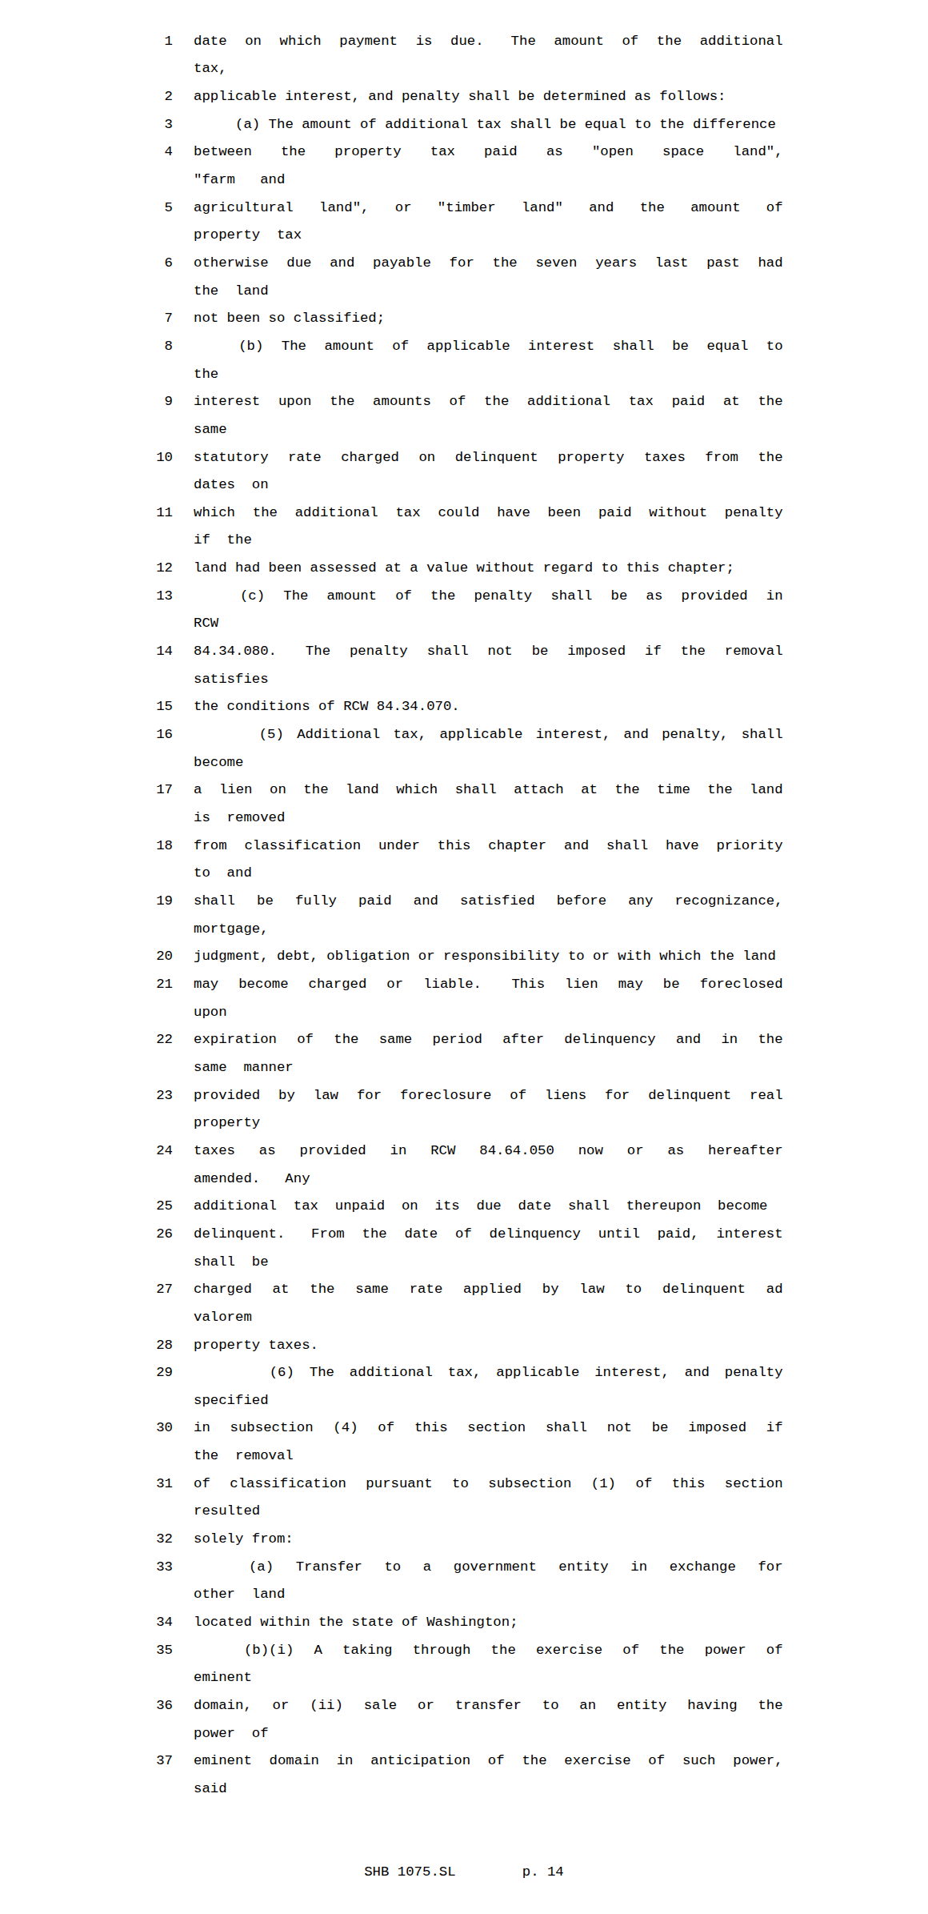date on which payment is due. The amount of the additional tax,
applicable interest, and penalty shall be determined as follows:
(a) The amount of additional tax shall be equal to the difference
between the property tax paid as "open space land", "farm and
agricultural land", or "timber land" and the amount of property tax
otherwise due and payable for the seven years last past had the land
not been so classified;
(b) The amount of applicable interest shall be equal to the
interest upon the amounts of the additional tax paid at the same
statutory rate charged on delinquent property taxes from the dates on
which the additional tax could have been paid without penalty if the
land had been assessed at a value without regard to this chapter;
(c) The amount of the penalty shall be as provided in RCW
84.34.080. The penalty shall not be imposed if the removal satisfies
the conditions of RCW 84.34.070.
(5) Additional tax, applicable interest, and penalty, shall become
a lien on the land which shall attach at the time the land is removed
from classification under this chapter and shall have priority to and
shall be fully paid and satisfied before any recognizance, mortgage,
judgment, debt, obligation or responsibility to or with which the land
may become charged or liable. This lien may be foreclosed upon
expiration of the same period after delinquency and in the same manner
provided by law for foreclosure of liens for delinquent real property
taxes as provided in RCW 84.64.050 now or as hereafter amended. Any
additional tax unpaid on its due date shall thereupon become
delinquent. From the date of delinquency until paid, interest shall be
charged at the same rate applied by law to delinquent ad valorem
property taxes.
(6) The additional tax, applicable interest, and penalty specified
in subsection (4) of this section shall not be imposed if the removal
of classification pursuant to subsection (1) of this section resulted
solely from:
(a) Transfer to a government entity in exchange for other land
located within the state of Washington;
(b)(i) A taking through the exercise of the power of eminent
domain, or (ii) sale or transfer to an entity having the power of
eminent domain in anticipation of the exercise of such power, said
SHB 1075.SL p. 14